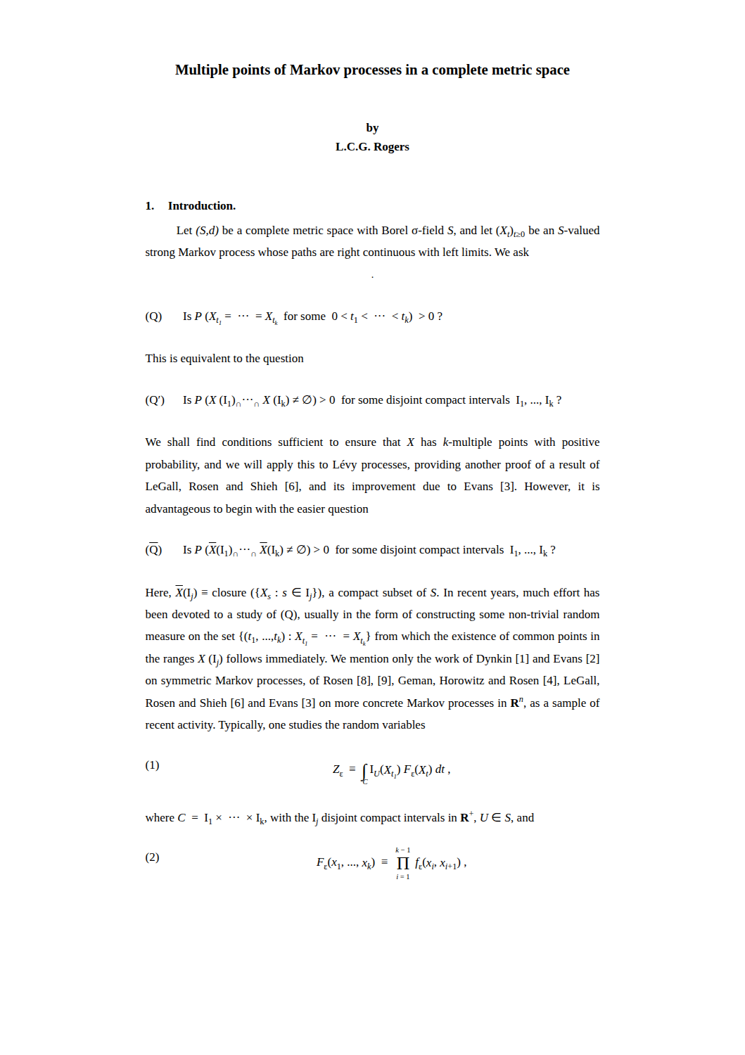Multiple points of Markov processes in a complete metric space
by L.C.G. Rogers
1. Introduction.
Let (S,d) be a complete metric space with Borel σ-field S, and let (Xt)t≥0 be an S-valued strong Markov process whose paths are right continuous with left limits. We ask
·
(Q) Is P (Xt1 = ··· = Xtk for some 0 < t1 < ··· < tk) > 0 ?
This is equivalent to the question
(Q′) Is P (X (I1)∩···∩ X (Ik) ≠ ∅) > 0 for some disjoint compact intervals I1, ..., Ik ?
We shall find conditions sufficient to ensure that X has k-multiple points with positive probability, and we will apply this to Lévy processes, providing another proof of a result of LeGall, Rosen and Shieh [6], and its improvement due to Evans [3]. However, it is advantageous to begin with the easier question
(Q) Is P (X(I1)∩···∩ X(Ik) ≠ ∅) > 0 for some disjoint compact intervals I1, ..., Ik ?
Here, X(Ij) ≡ closure ({Xs : s ∈ Ij}), a compact subset of S. In recent years, much effort has been devoted to a study of (Q), usually in the form of constructing some non-trivial random measure on the set {(t1, ...,tk) : Xt1 = ··· = Xtk} from which the existence of common points in the ranges X (Ij) follows immediately. We mention only the work of Dynkin [1] and Evans [2] on symmetric Markov processes, of Rosen [8], [9], Geman, Horowitz and Rosen [4], LeGall, Rosen and Shieh [6] and Evans [3] on more concrete Markov processes in Rn, as a sample of recent activity. Typically, one studies the random variables
(1) Zε ≡ ∫C IU(Xt1) Fε(Xt) dt ,
where C = I1 × ··· × Ik, with the Ij disjoint compact intervals in R+, U ∈ S, and
(2) Fε(x1, ..., xk) ≡ k − 1 Πi = 1 fε(xi, xi+1) ,